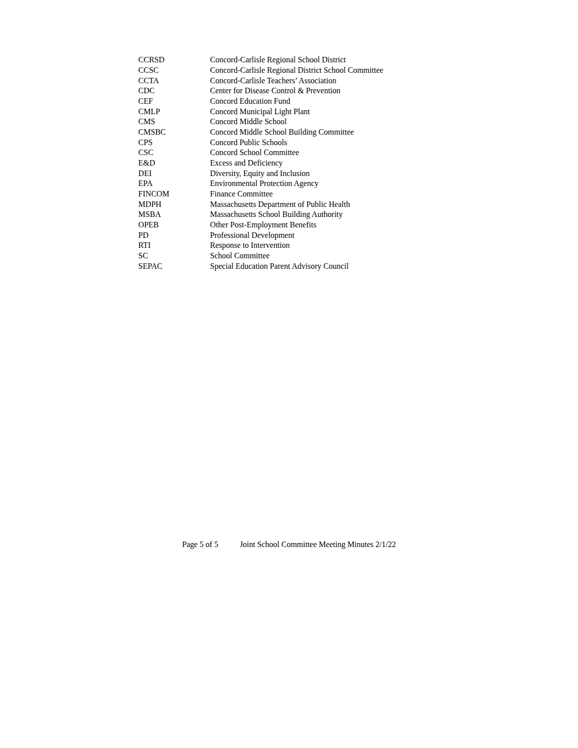| CCRSD | Concord-Carlisle Regional School District |
| CCSC | Concord-Carlisle Regional District School Committee |
| CCTA | Concord-Carlisle Teachers’ Association |
| CDC | Center for Disease Control & Prevention |
| CEF | Concord Education Fund |
| CMLP | Concord Municipal Light Plant |
| CMS | Concord Middle School |
| CMSBC | Concord Middle School Building Committee |
| CPS | Concord Public Schools |
| CSC | Concord School Committee |
| E&D | Excess and Deficiency |
| DEI | Diversity, Equity and Inclusion |
| EPA | Environmental Protection Agency |
| FINCOM | Finance Committee |
| MDPH | Massachusetts Department of Public Health |
| MSBA | Massachusetts School Building Authority |
| OPEB | Other Post-Employment Benefits |
| PD | Professional Development |
| RTI | Response to Intervention |
| SC | School Committee |
| SEPAC | Special Education Parent Advisory Council |
Page 5 of 5 Joint School Committee Meeting Minutes 2/1/22